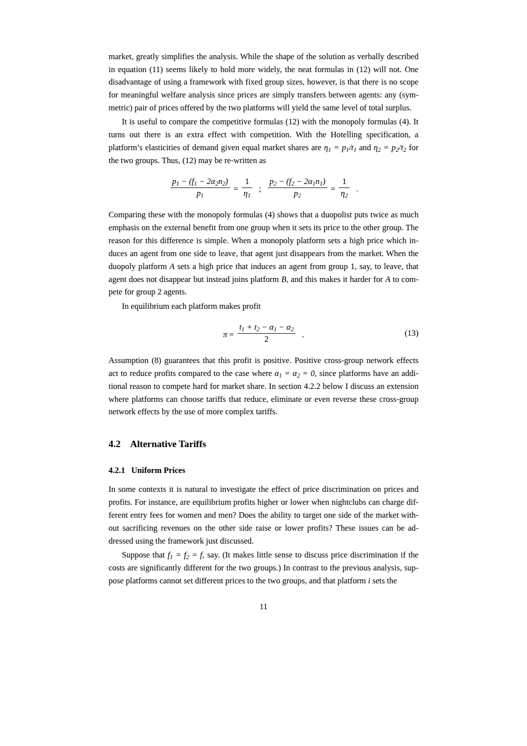market, greatly simplifies the analysis. While the shape of the solution as verbally described in equation (11) seems likely to hold more widely, the neat formulas in (12) will not. One disadvantage of using a framework with fixed group sizes, however, is that there is no scope for meaningful welfare analysis since prices are simply transfers between agents: any (symmetric) pair of prices offered by the two platforms will yield the same level of total surplus.
It is useful to compare the competitive formulas (12) with the monopoly formulas (4). It turns out there is an extra effect with competition. With the Hotelling specification, a platform’s elasticities of demand given equal market shares are η1 = p1/t1 and η2 = p2/t2 for the two groups. Thus, (12) may be re-written as
p1 − (f1 − 2α2n2) p1 = 1 η1 ; p2 − (f2 − 2α1n1) p2 = 1 η2 .
Comparing these with the monopoly formulas (4) shows that a duopolist puts twice as much emphasis on the external benefit from one group when it sets its price to the other group. The reason for this difference is simple. When a monopoly platform sets a high price which induces an agent from one side to leave, that agent just disappears from the market. When the duopoly platform A sets a high price that induces an agent from group 1, say, to leave, that agent does not disappear but instead joins platform B, and this makes it harder for A to compete for group 2 agents.
In equilibrium each platform makes profit
π = t1 + t2 − α1 − α2 2 . (13)
Assumption (8) guarantees that this profit is positive. Positive cross-group network effects act to reduce profits compared to the case where α1 = α2 = 0, since platforms have an additional reason to compete hard for market share. In section 4.2.2 below I discuss an extension where platforms can choose tariffs that reduce, eliminate or even reverse these cross-group network effects by the use of more complex tariffs.
4.2 Alternative Tariffs
4.2.1 Uniform Prices
In some contexts it is natural to investigate the effect of price discrimination on prices and profits. For instance, are equilibrium profits higher or lower when nightclubs can charge different entry fees for women and men? Does the ability to target one side of the market without sacrificing revenues on the other side raise or lower profits? These issues can be addressed using the framework just discussed.
Suppose that f1 = f2 = f, say. (It makes little sense to discuss price discrimination if the costs are significantly different for the two groups.) In contrast to the previous analysis, suppose platforms cannot set different prices to the two groups, and that platform i sets the
11